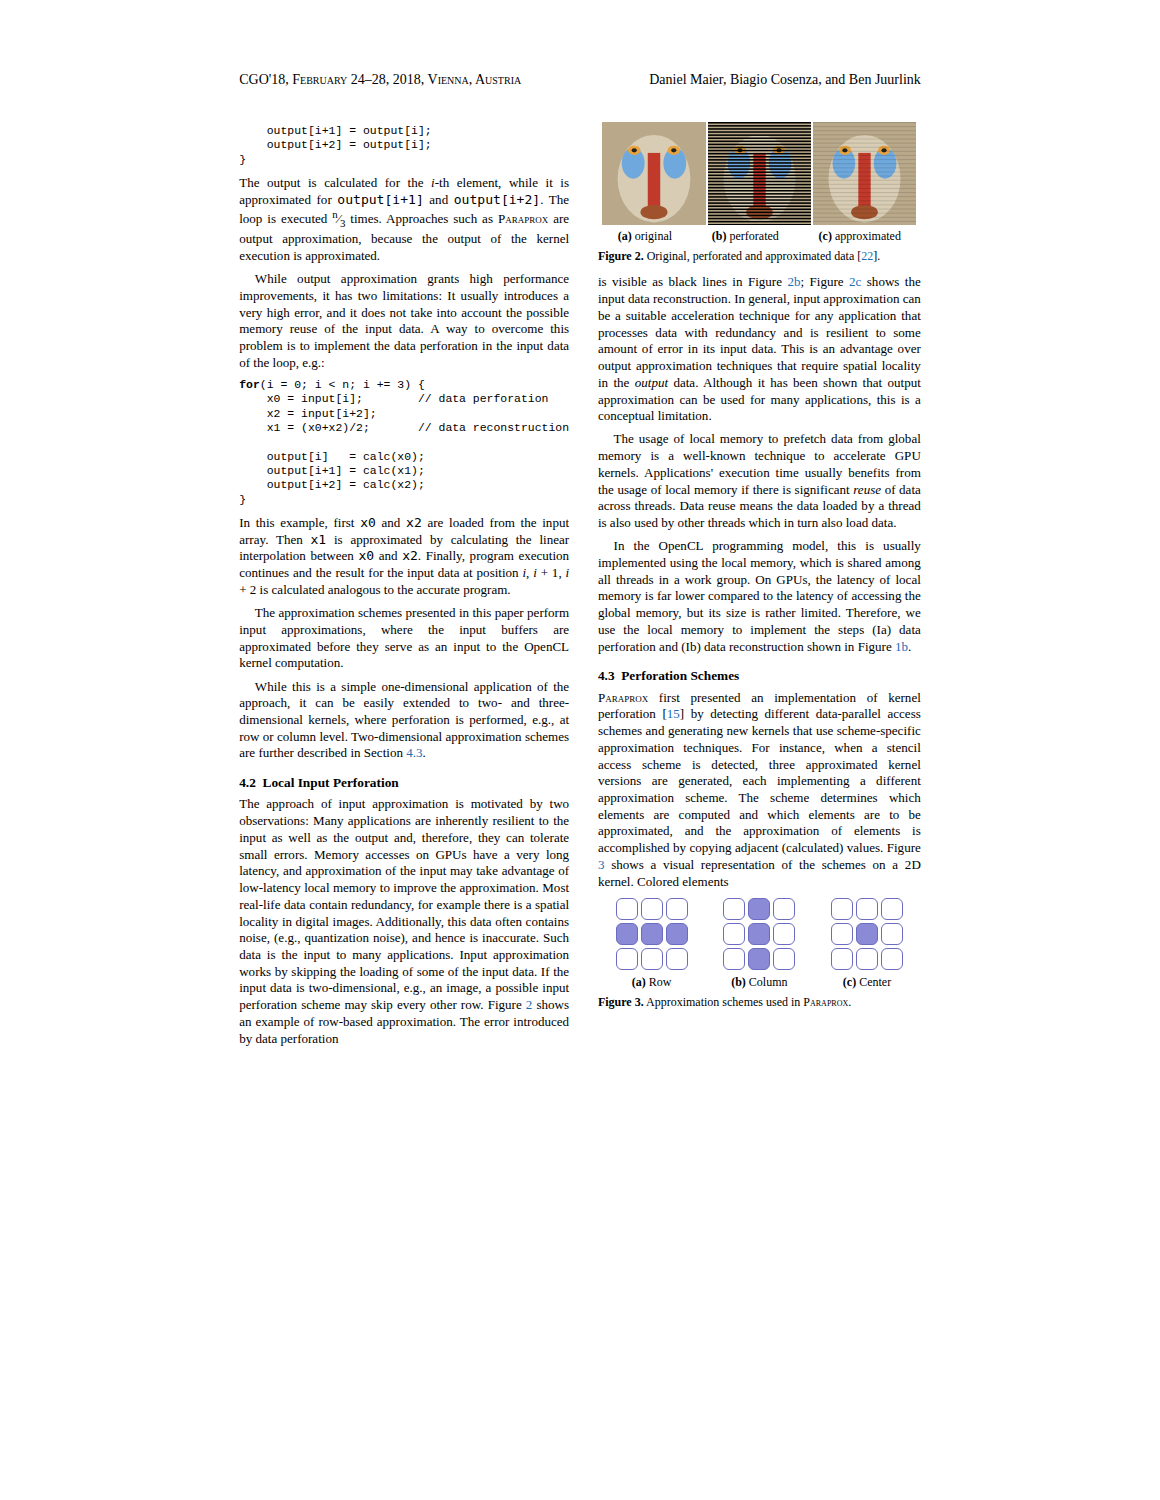CGO'18, February 24–28, 2018, Vienna, Austria
Daniel Maier, Biagio Cosenza, and Ben Juurlink
    output[i+1] = output[i];
    output[i+2] = output[i];
}
The output is calculated for the i-th element, while it is approximated for output[i+1] and output[i+2]. The loop is executed n⁄3 times. Approaches such as Paraprox are output approximation, because the output of the kernel execution is approximated.
While output approximation grants high performance improvements, it has two limitations: It usually introduces a very high error, and it does not take into account the possible memory reuse of the input data. A way to overcome this problem is to implement the data perforation in the input data of the loop, e.g.:
for(i = 0; i < n; i += 3) {
    x0 = input[i];        // data perforation
    x2 = input[i+2];
    x1 = (x0+x2)/2;       // data reconstruction

    output[i]   = calc(x0);
    output[i+1] = calc(x1);
    output[i+2] = calc(x2);
}
In this example, first x0 and x2 are loaded from the input array. Then x1 is approximated by calculating the linear interpolation between x0 and x2. Finally, program execution continues and the result for the input data at position i, i + 1, i + 2 is calculated analogous to the accurate program.
The approximation schemes presented in this paper perform input approximations, where the input buffers are approximated before they serve as an input to the OpenCL kernel computation.
While this is a simple one-dimensional application of the approach, it can be easily extended to two- and three-dimensional kernels, where perforation is performed, e.g., at row or column level. Two-dimensional approximation schemes are further described in Section 4.3.
4.2 Local Input Perforation
The approach of input approximation is motivated by two observations: Many applications are inherently resilient to the input as well as the output and, therefore, they can tolerate small errors. Memory accesses on GPUs have a very long latency, and approximation of the input may take advantage of low-latency local memory to improve the approximation. Most real-life data contain redundancy, for example there is a spatial locality in digital images. Additionally, this data often contains noise, (e.g., quantization noise), and hence is inaccurate. Such data is the input to many applications. Input approximation works by skipping the loading of some of the input data. If the input data is two-dimensional, e.g., an image, a possible input perforation scheme may skip every other row. Figure 2 shows an example of row-based approximation. The error introduced by data perforation
(a) original (b) perforated (c) approximated
Figure 2. Original, perforated and approximated data [22].
is visible as black lines in Figure 2b; Figure 2c shows the input data reconstruction. In general, input approximation can be a suitable acceleration technique for any application that processes data with redundancy and is resilient to some amount of error in its input data. This is an advantage over output approximation techniques that require spatial locality in the output data. Although it has been shown that output approximation can be used for many applications, this is a conceptual limitation.
The usage of local memory to prefetch data from global memory is a well-known technique to accelerate GPU kernels. Applications' execution time usually benefits from the usage of local memory if there is significant reuse of data across threads. Data reuse means the data loaded by a thread is also used by other threads which in turn also load data.
In the OpenCL programming model, this is usually implemented using the local memory, which is shared among all threads in a work group. On GPUs, the latency of local memory is far lower compared to the latency of accessing the global memory, but its size is rather limited. Therefore, we use the local memory to implement the steps (Ia) data perforation and (Ib) data reconstruction shown in Figure 1b.
4.3 Perforation Schemes
Paraprox first presented an implementation of kernel perforation [15] by detecting different data-parallel access schemes and generating new kernels that use scheme-specific approximation techniques. For instance, when a stencil access scheme is detected, three approximated kernel versions are generated, each implementing a different approximation scheme. The scheme determines which elements are computed and which elements are to be approximated, and the approximation of elements is accomplished by copying adjacent (calculated) values. Figure 3 shows a visual representation of the schemes on a 2D kernel. Colored elements
(a) Row
(b) Column
(c) Center
Figure 3. Approximation schemes used in Paraprox.